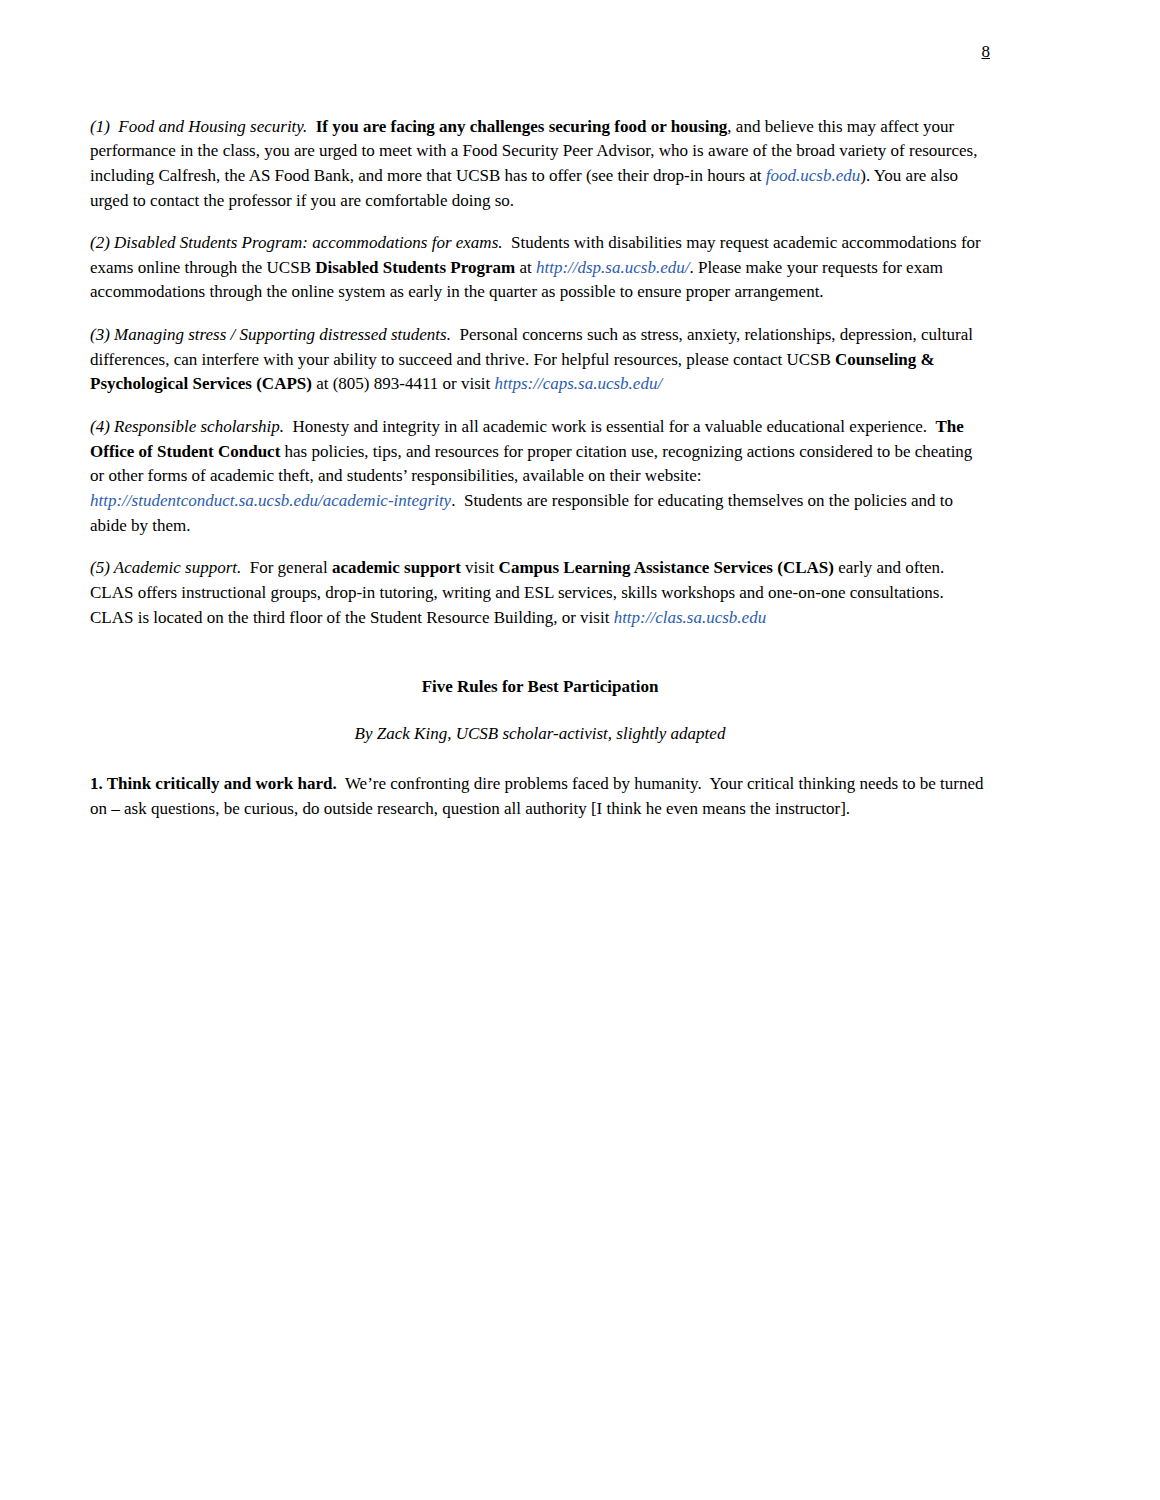8
(1) Food and Housing security. If you are facing any challenges securing food or housing, and believe this may affect your performance in the class, you are urged to meet with a Food Security Peer Advisor, who is aware of the broad variety of resources, including Calfresh, the AS Food Bank, and more that UCSB has to offer (see their drop-in hours at food.ucsb.edu). You are also urged to contact the professor if you are comfortable doing so.
(2) Disabled Students Program: accommodations for exams. Students with disabilities may request academic accommodations for exams online through the UCSB Disabled Students Program at http://dsp.sa.ucsb.edu/. Please make your requests for exam accommodations through the online system as early in the quarter as possible to ensure proper arrangement.
(3) Managing stress / Supporting distressed students. Personal concerns such as stress, anxiety, relationships, depression, cultural differences, can interfere with your ability to succeed and thrive. For helpful resources, please contact UCSB Counseling & Psychological Services (CAPS) at (805) 893-4411 or visit https://caps.sa.ucsb.edu/
(4) Responsible scholarship. Honesty and integrity in all academic work is essential for a valuable educational experience. The Office of Student Conduct has policies, tips, and resources for proper citation use, recognizing actions considered to be cheating or other forms of academic theft, and students’ responsibilities, available on their website: http://studentconduct.sa.ucsb.edu/academic-integrity. Students are responsible for educating themselves on the policies and to abide by them.
(5) Academic support. For general academic support visit Campus Learning Assistance Services (CLAS) early and often. CLAS offers instructional groups, drop-in tutoring, writing and ESL services, skills workshops and one-on-one consultations. CLAS is located on the third floor of the Student Resource Building, or visit http://clas.sa.ucsb.edu
Five Rules for Best Participation
By Zack King, UCSB scholar-activist, slightly adapted
1. Think critically and work hard. We’re confronting dire problems faced by humanity. Your critical thinking needs to be turned on – ask questions, be curious, do outside research, question all authority [I think he even means the instructor].